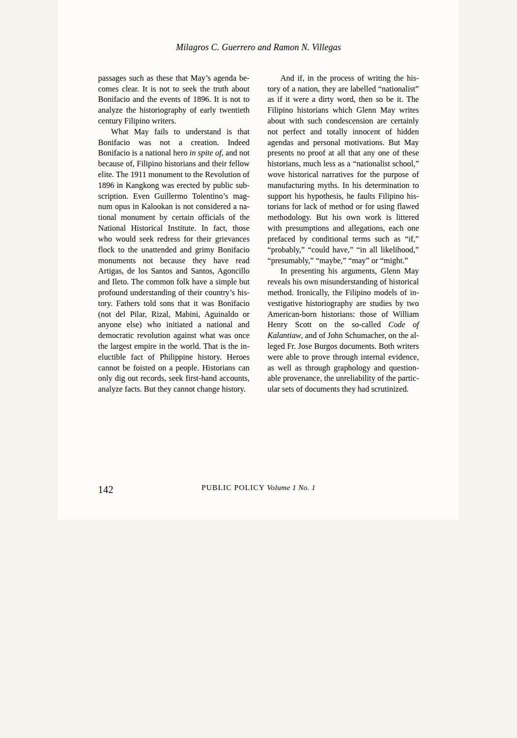Milagros C. Guerrero and Ramon N. Villegas
passages such as these that May’s agenda becomes clear. It is not to seek the truth about Bonifacio and the events of 1896. It is not to analyze the historiography of early twentieth century Filipino writers.
What May fails to understand is that Bonifacio was not a creation. Indeed Bonifacio is a national hero in spite of, and not because of, Filipino historians and their fellow elite. The 1911 monument to the Revolution of 1896 in Kangkong was erected by public subscription. Even Guillermo Tolentino’s magnum opus in Kalookan is not considered a national monument by certain officials of the National Historical Institute. In fact, those who would seek redress for their grievances flock to the unattended and grimy Bonifacio monuments not because they have read Artigas, de los Santos and Santos, Agoncillo and Ileto. The common folk have a simple but profound understanding of their country’s history. Fathers told sons that it was Bonifacio (not del Pilar, Rizal, Mabini, Aguinaldo or anyone else) who initiated a national and democratic revolution against what was once the largest empire in the world. That is the ineluctible fact of Philippine history. Heroes cannot be foisted on a people. Historians can only dig out records, seek first-hand accounts, analyze facts. But they cannot change history.
And if, in the process of writing the history of a nation, they are labelled “nationalist” as if it were a dirty word, then so be it. The Filipino historians which Glenn May writes about with such condescension are certainly not perfect and totally innocent of hidden agendas and personal motivations. But May presents no proof at all that any one of these historians, much less as a “nationalist school,” wove historical narratives for the purpose of manufacturing myths. In his determination to support his hypothesis, he faults Filipino historians for lack of method or for using flawed methodology. But his own work is littered with presumptions and allegations, each one prefaced by conditional terms such as “if,” “probably,” “could have,” “in all likelihood,” “presumably,” “maybe,” “may” or “might.”
In presenting his arguments, Glenn May reveals his own misunderstanding of historical method. Ironically, the Filipino models of investigative historiography are studies by two American-born historians: those of William Henry Scott on the so-called Code of Kalantiaw, and of John Schumacher, on the alleged Fr. Jose Burgos documents. Both writers were able to prove through internal evidence, as well as through graphology and questionable provenance, the unreliability of the particular sets of documents they had scrutinized.
142
PUBLIC POLICY Volume 1 No. 1